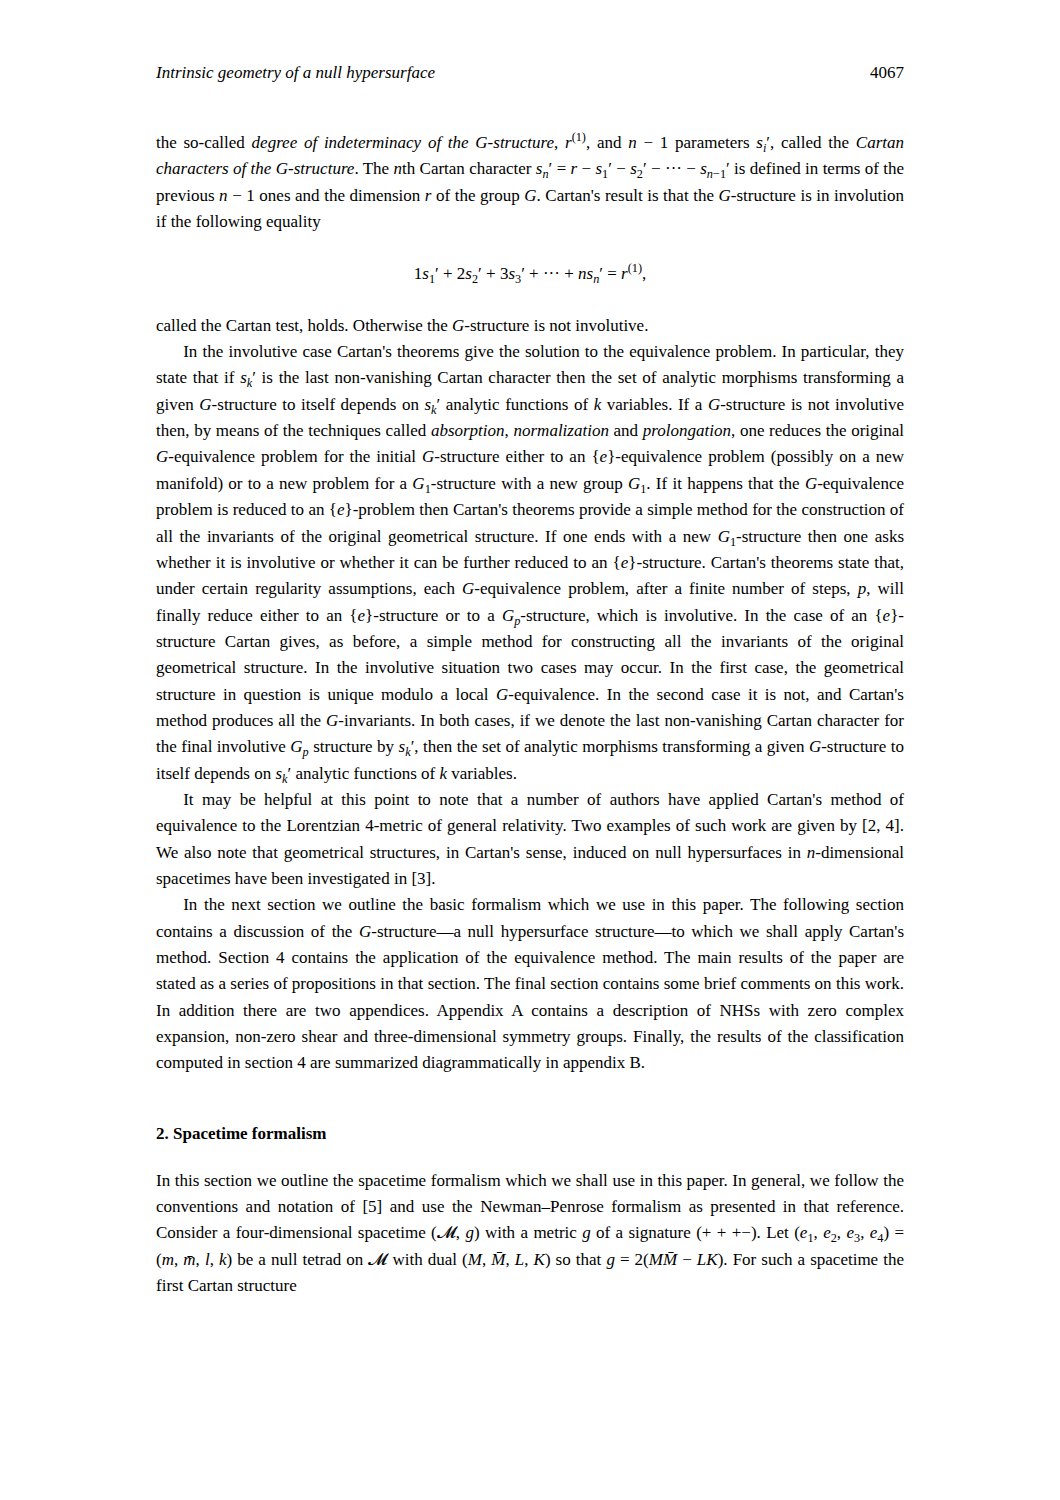Intrinsic geometry of a null hypersurface 4067
the so-called degree of indeterminacy of the G-structure, r(1), and n − 1 parameters si′, called the Cartan characters of the G-structure. The nth Cartan character sn′ = r − s1′ − s2′ − ··· − sn−1′ is defined in terms of the previous n − 1 ones and the dimension r of the group G. Cartan's result is that the G-structure is in involution if the following equality
1s1′ + 2s2′ + 3s3′ + ··· + nsn′ = r(1),
called the Cartan test, holds. Otherwise the G-structure is not involutive.
In the involutive case Cartan's theorems give the solution to the equivalence problem. In particular, they state that if sk′ is the last non-vanishing Cartan character then the set of analytic morphisms transforming a given G-structure to itself depends on sk′ analytic functions of k variables. If a G-structure is not involutive then, by means of the techniques called absorption, normalization and prolongation, one reduces the original G-equivalence problem for the initial G-structure either to an {e}-equivalence problem (possibly on a new manifold) or to a new problem for a G1-structure with a new group G1. If it happens that the G-equivalence problem is reduced to an {e}-problem then Cartan's theorems provide a simple method for the construction of all the invariants of the original geometrical structure. If one ends with a new G1-structure then one asks whether it is involutive or whether it can be further reduced to an {e}-structure. Cartan's theorems state that, under certain regularity assumptions, each G-equivalence problem, after a finite number of steps, p, will finally reduce either to an {e}-structure or to a Gp-structure, which is involutive. In the case of an {e}-structure Cartan gives, as before, a simple method for constructing all the invariants of the original geometrical structure. In the involutive situation two cases may occur. In the first case, the geometrical structure in question is unique modulo a local G-equivalence. In the second case it is not, and Cartan's method produces all the G-invariants. In both cases, if we denote the last non-vanishing Cartan character for the final involutive Gp structure by sk′, then the set of analytic morphisms transforming a given G-structure to itself depends on sk′ analytic functions of k variables.
It may be helpful at this point to note that a number of authors have applied Cartan's method of equivalence to the Lorentzian 4-metric of general relativity. Two examples of such work are given by [2, 4]. We also note that geometrical structures, in Cartan's sense, induced on null hypersurfaces in n-dimensional spacetimes have been investigated in [3].
In the next section we outline the basic formalism which we use in this paper. The following section contains a discussion of the G-structure—a null hypersurface structure—to which we shall apply Cartan's method. Section 4 contains the application of the equivalence method. The main results of the paper are stated as a series of propositions in that section. The final section contains some brief comments on this work. In addition there are two appendices. Appendix A contains a description of NHSs with zero complex expansion, non-zero shear and three-dimensional symmetry groups. Finally, the results of the classification computed in section 4 are summarized diagrammatically in appendix B.
2. Spacetime formalism
In this section we outline the spacetime formalism which we shall use in this paper. In general, we follow the conventions and notation of [5] and use the Newman–Penrose formalism as presented in that reference. Consider a four-dimensional spacetime (𝓜, g) with a metric g of a signature (+ + +−). Let (e1, e2, e3, e4) = (m, m̄, l, k) be a null tetrad on 𝓜 with dual (M, M̄, L, K) so that g = 2(MM̄ − LK). For such a spacetime the first Cartan structure